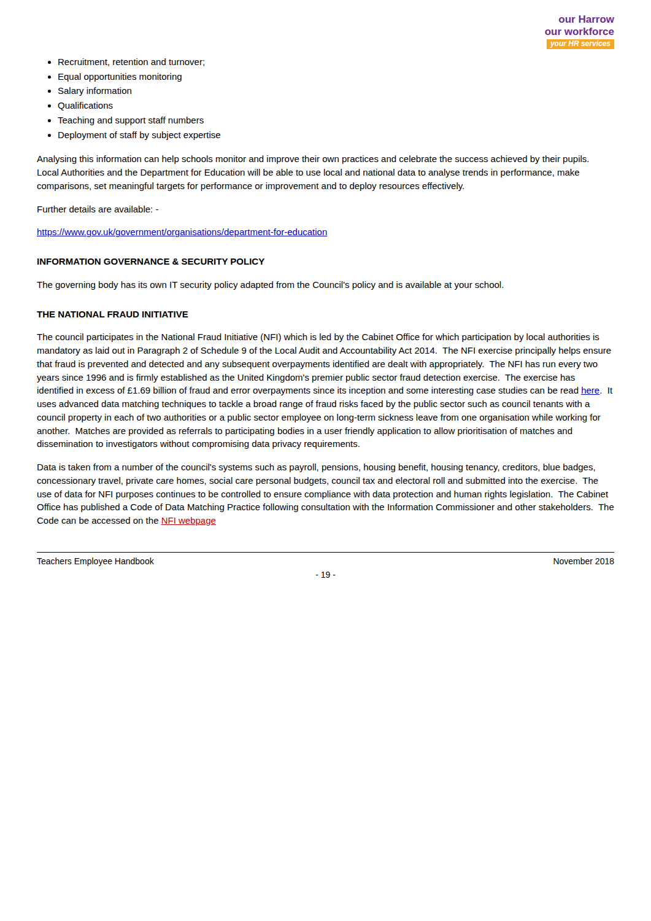our Harrow
our workforce
your HR services
Recruitment, retention and turnover;
Equal opportunities monitoring
Salary information
Qualifications
Teaching and support staff numbers
Deployment of staff by subject expertise
Analysing this information can help schools monitor and improve their own practices and celebrate the success achieved by their pupils. Local Authorities and the Department for Education will be able to use local and national data to analyse trends in performance, make comparisons, set meaningful targets for performance or improvement and to deploy resources effectively.
Further details are available: -
https://www.gov.uk/government/organisations/department-for-education
INFORMATION GOVERNANCE & SECURITY POLICY
The governing body has its own IT security policy adapted from the Council's policy and is available at your school.
THE NATIONAL FRAUD INITIATIVE
The council participates in the National Fraud Initiative (NFI) which is led by the Cabinet Office for which participation by local authorities is mandatory as laid out in Paragraph 2 of Schedule 9 of the Local Audit and Accountability Act 2014. The NFI exercise principally helps ensure that fraud is prevented and detected and any subsequent overpayments identified are dealt with appropriately. The NFI has run every two years since 1996 and is firmly established as the United Kingdom's premier public sector fraud detection exercise. The exercise has identified in excess of £1.69 billion of fraud and error overpayments since its inception and some interesting case studies can be read here. It uses advanced data matching techniques to tackle a broad range of fraud risks faced by the public sector such as council tenants with a council property in each of two authorities or a public sector employee on long-term sickness leave from one organisation while working for another. Matches are provided as referrals to participating bodies in a user friendly application to allow prioritisation of matches and dissemination to investigators without compromising data privacy requirements.
Data is taken from a number of the council's systems such as payroll, pensions, housing benefit, housing tenancy, creditors, blue badges, concessionary travel, private care homes, social care personal budgets, council tax and electoral roll and submitted into the exercise. The use of data for NFI purposes continues to be controlled to ensure compliance with data protection and human rights legislation. The Cabinet Office has published a Code of Data Matching Practice following consultation with the Information Commissioner and other stakeholders. The Code can be accessed on the NFI webpage
Teachers Employee Handbook
November 2018
- 19 -